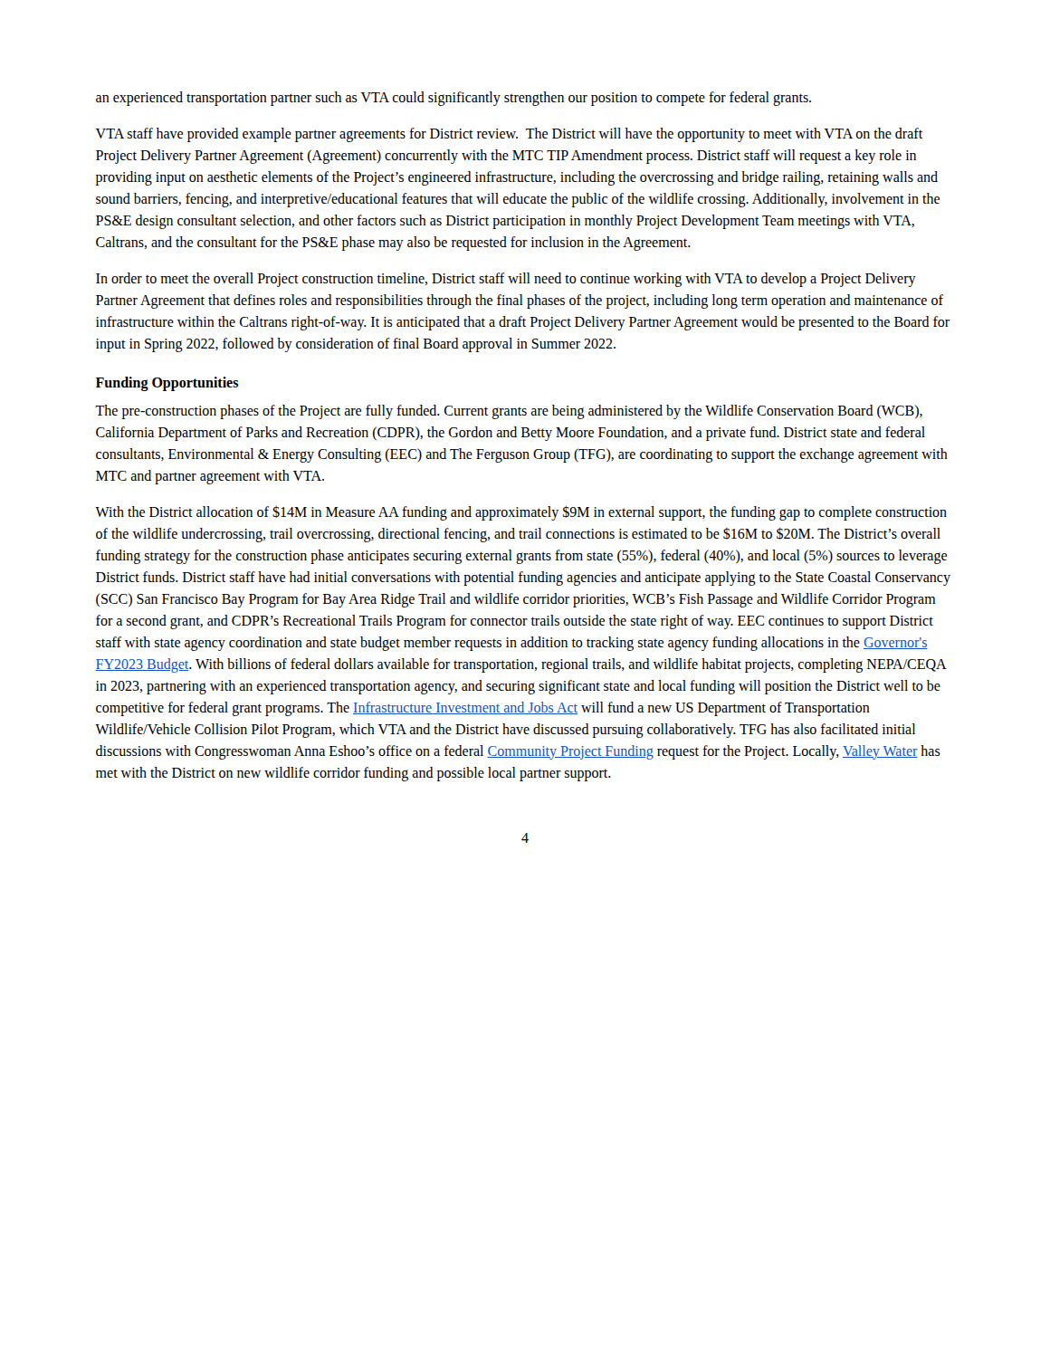an experienced transportation partner such as VTA could significantly strengthen our position to compete for federal grants.
VTA staff have provided example partner agreements for District review. The District will have the opportunity to meet with VTA on the draft Project Delivery Partner Agreement (Agreement) concurrently with the MTC TIP Amendment process. District staff will request a key role in providing input on aesthetic elements of the Project’s engineered infrastructure, including the overcrossing and bridge railing, retaining walls and sound barriers, fencing, and interpretive/educational features that will educate the public of the wildlife crossing. Additionally, involvement in the PS&E design consultant selection, and other factors such as District participation in monthly Project Development Team meetings with VTA, Caltrans, and the consultant for the PS&E phase may also be requested for inclusion in the Agreement.
In order to meet the overall Project construction timeline, District staff will need to continue working with VTA to develop a Project Delivery Partner Agreement that defines roles and responsibilities through the final phases of the project, including long term operation and maintenance of infrastructure within the Caltrans right-of-way. It is anticipated that a draft Project Delivery Partner Agreement would be presented to the Board for input in Spring 2022, followed by consideration of final Board approval in Summer 2022.
Funding Opportunities
The pre-construction phases of the Project are fully funded. Current grants are being administered by the Wildlife Conservation Board (WCB), California Department of Parks and Recreation (CDPR), the Gordon and Betty Moore Foundation, and a private fund. District state and federal consultants, Environmental & Energy Consulting (EEC) and The Ferguson Group (TFG), are coordinating to support the exchange agreement with MTC and partner agreement with VTA.
With the District allocation of $14M in Measure AA funding and approximately $9M in external support, the funding gap to complete construction of the wildlife undercrossing, trail overcrossing, directional fencing, and trail connections is estimated to be $16M to $20M. The District’s overall funding strategy for the construction phase anticipates securing external grants from state (55%), federal (40%), and local (5%) sources to leverage District funds. District staff have had initial conversations with potential funding agencies and anticipate applying to the State Coastal Conservancy (SCC) San Francisco Bay Program for Bay Area Ridge Trail and wildlife corridor priorities, WCB’s Fish Passage and Wildlife Corridor Program for a second grant, and CDPR’s Recreational Trails Program for connector trails outside the state right of way. EEC continues to support District staff with state agency coordination and state budget member requests in addition to tracking state agency funding allocations in the Governor's FY2023 Budget. With billions of federal dollars available for transportation, regional trails, and wildlife habitat projects, completing NEPA/CEQA in 2023, partnering with an experienced transportation agency, and securing significant state and local funding will position the District well to be competitive for federal grant programs. The Infrastructure Investment and Jobs Act will fund a new US Department of Transportation Wildlife/Vehicle Collision Pilot Program, which VTA and the District have discussed pursuing collaboratively. TFG has also facilitated initial discussions with Congresswoman Anna Eshoo’s office on a federal Community Project Funding request for the Project. Locally, Valley Water has met with the District on new wildlife corridor funding and possible local partner support.
4